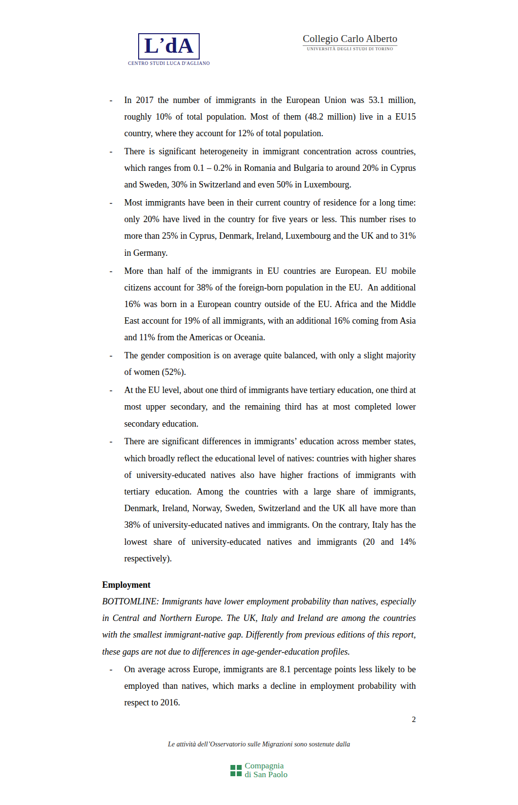L’dA
CENTRO STUDI LUCA D'AGLIANO
Collegio Carlo Alberto
UNIVERSITÀ DEGLI STUDI DI TORINO
In 2017 the number of immigrants in the European Union was 53.1 million, roughly 10% of total population. Most of them (48.2 million) live in a EU15 country, where they account for 12% of total population.
There is significant heterogeneity in immigrant concentration across countries, which ranges from 0.1 – 0.2% in Romania and Bulgaria to around 20% in Cyprus and Sweden, 30% in Switzerland and even 50% in Luxembourg.
Most immigrants have been in their current country of residence for a long time: only 20% have lived in the country for five years or less. This number rises to more than 25% in Cyprus, Denmark, Ireland, Luxembourg and the UK and to 31% in Germany.
More than half of the immigrants in EU countries are European. EU mobile citizens account for 38% of the foreign-born population in the EU. An additional 16% was born in a European country outside of the EU. Africa and the Middle East account for 19% of all immigrants, with an additional 16% coming from Asia and 11% from the Americas or Oceania.
The gender composition is on average quite balanced, with only a slight majority of women (52%).
At the EU level, about one third of immigrants have tertiary education, one third at most upper secondary, and the remaining third has at most completed lower secondary education.
There are significant differences in immigrants’ education across member states, which broadly reflect the educational level of natives: countries with higher shares of university-educated natives also have higher fractions of immigrants with tertiary education. Among the countries with a large share of immigrants, Denmark, Ireland, Norway, Sweden, Switzerland and the UK all have more than 38% of university-educated natives and immigrants. On the contrary, Italy has the lowest share of university-educated natives and immigrants (20 and 14% respectively).
Employment
BOTTOMLINE: Immigrants have lower employment probability than natives, especially in Central and Northern Europe. The UK, Italy and Ireland are among the countries with the smallest immigrant-native gap. Differently from previous editions of this report, these gaps are not due to differences in age-gender-education profiles.
On average across Europe, immigrants are 8.1 percentage points less likely to be employed than natives, which marks a decline in employment probability with respect to 2016.
2
Le attività dell’Osservatorio sulle Migrazioni sono sostenute dalla
Compagnia
di San Paolo